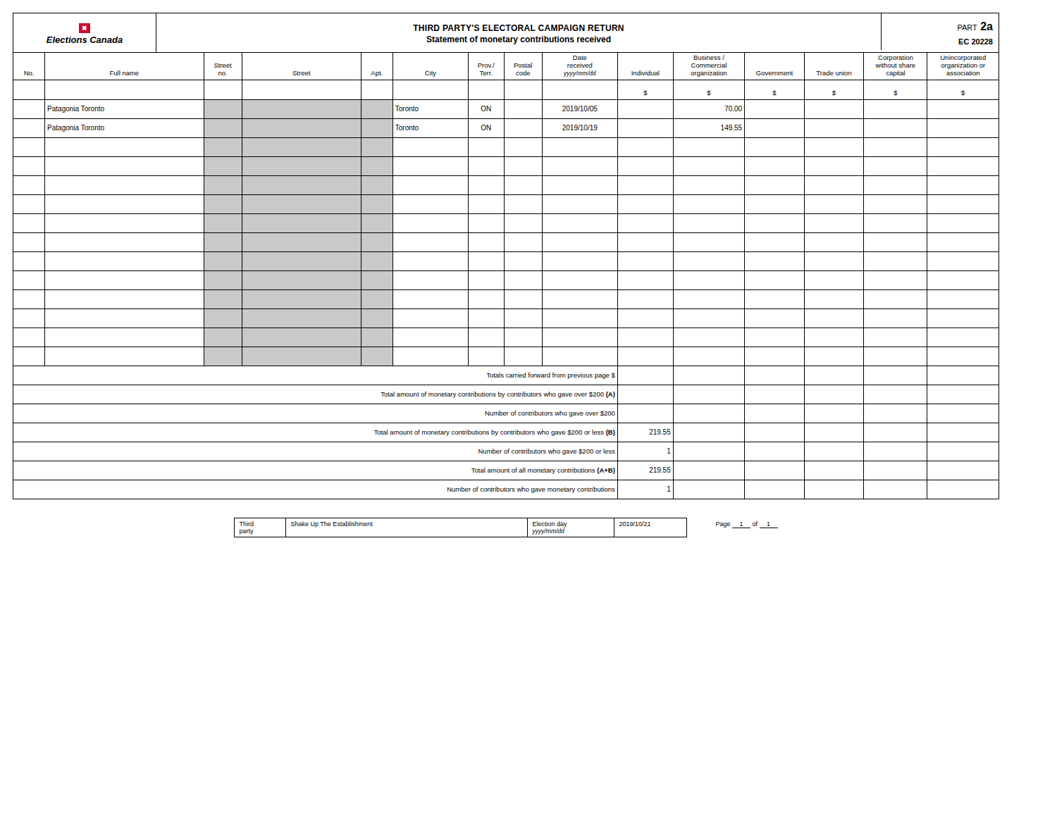✖
Elections Canada
THIRD PARTY'S ELECTORAL CAMPAIGN RETURN
Statement of monetary contributions received
PART 2a
EC 20228
| No. | Full name | Street no. | Street | Apt. | City | Prov./ Terr. | Postal code | Date received yyyy/mm/dd | Individual | Business / Commercial organization | Government | Trade union | Corporation without share capital | Unincorporated organization or association |
| --- | --- | --- | --- | --- | --- | --- | --- | --- | --- | --- | --- | --- | --- | --- |
| | | | | | | | | | $ | $ | $ | $ | $ | $ |
| | Patagonia Toronto | | | | Toronto | ON | | 2019/10/05 | | 70.00 | | | | |
| | Patagonia Toronto | | | | Toronto | ON | | 2019/10/19 | | 149.55 | | | | |
| Totals carried forward from previous page $ | | | | | | |
| Total amount of monetary contributions by contributors who gave over $200 (A) | | | | | | |
| Number of contributors who gave over $200 | | | | | | |
| Total amount of monetary contributions by contributors who gave $200 or less (B) | 219.55 | | | | | |
| Number of contributors who gave $200 or less | 1 | | | | | |
| Total amount of all monetary contributions (A+B) | 219.55 | | | | | |
| Number of contributors who gave monetary contributions | 1 | | | | | |
| Third party | Shake Up The Establishment | Election day yyyy/mm/dd | 2019/10/21 |
Page 1 of 1